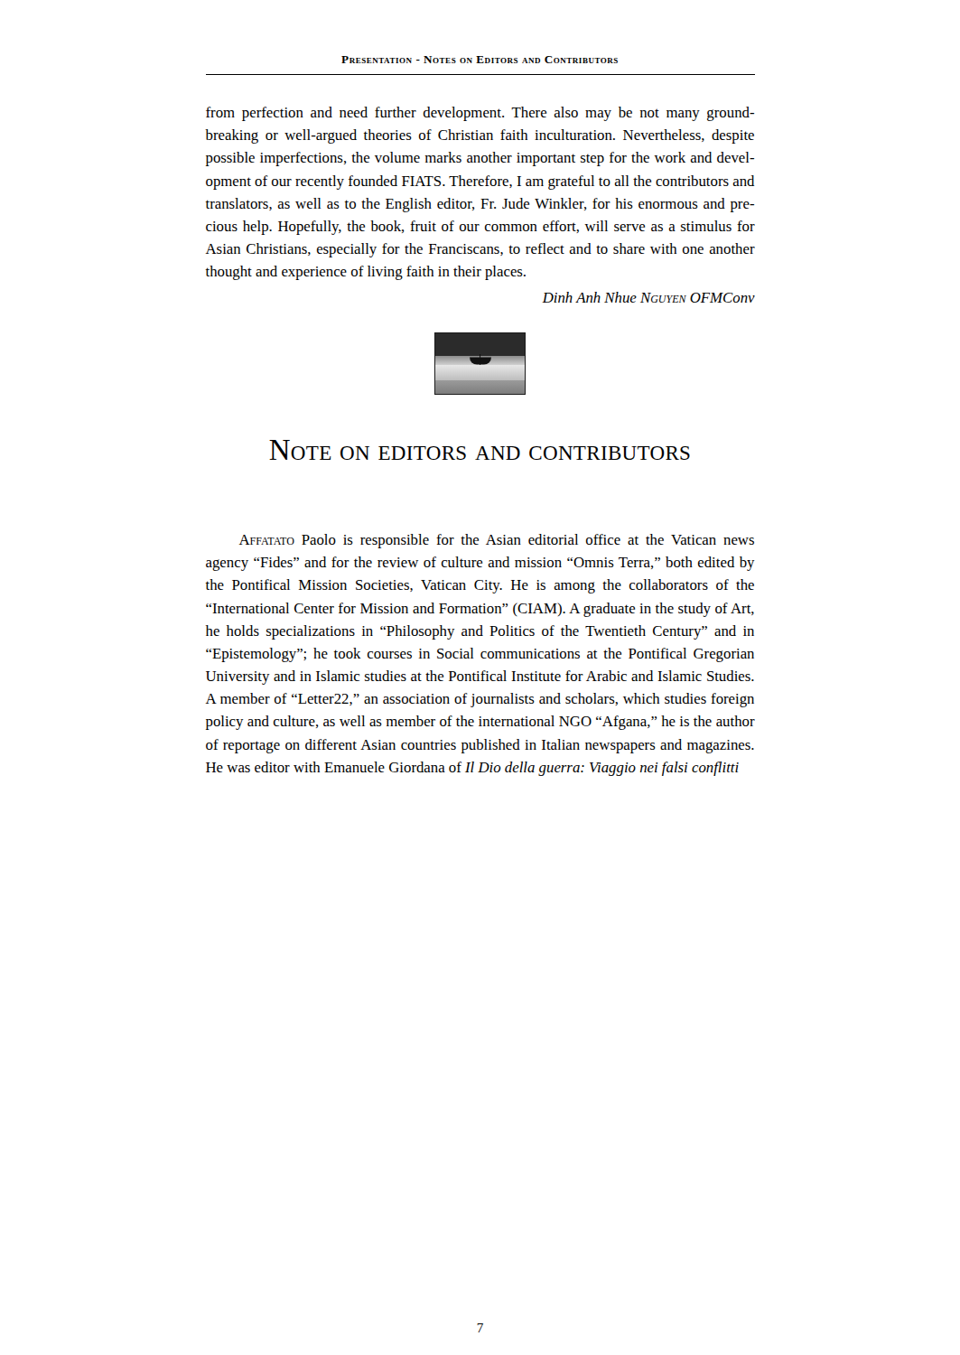Presentation - Notes on Editors and Contributors
from perfection and need further development. There also may be not many ground-breaking or well-argued theories of Christian faith inculturation. Nevertheless, despite possible imperfections, the volume marks another important step for the work and development of our recently founded FIATS. Therefore, I am grateful to all the contributors and translators, as well as to the English editor, Fr. Jude Winkler, for his enormous and precious help. Hopefully, the book, fruit of our common effort, will serve as a stimulus for Asian Christians, especially for the Franciscans, to reflect and to share with one another thought and experience of living faith in their places.
Dinh Anh Nhue Nguyen OFMConv
Note on editors and contributors
Affatato Paolo is responsible for the Asian editorial office at the Vatican news agency “Fides” and for the review of culture and mission “Omnis Terra,” both edited by the Pontifical Mission Societies, Vatican City. He is among the collaborators of the “International Center for Mission and Formation” (CIAM). A graduate in the study of Art, he holds specializations in “Philosophy and Politics of the Twentieth Century” and in “Epistemology”; he took courses in Social communications at the Pontifical Gregorian University and in Islamic studies at the Pontifical Institute for Arabic and Islamic Studies. A member of “Letter22,” an association of journalists and scholars, which studies foreign policy and culture, as well as member of the international NGO “Afgana,” he is the author of reportage on different Asian countries published in Italian newspapers and magazines. He was editor with Emanuele Giordana of Il Dio della guerra: Viaggio nei falsi conflitti
7